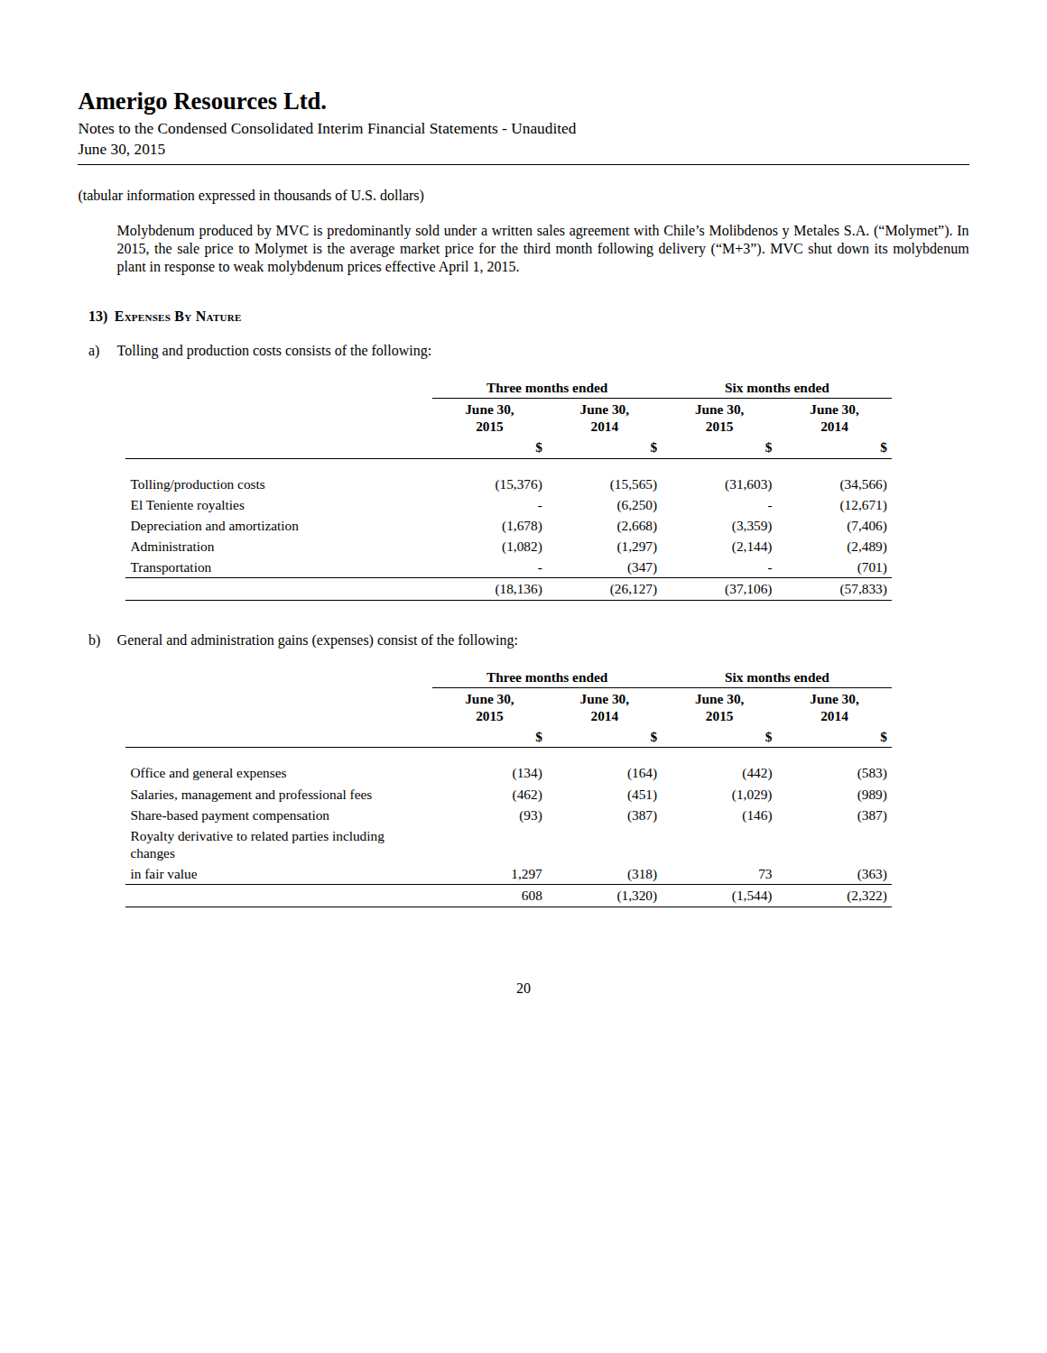Amerigo Resources Ltd.
Notes to the Condensed Consolidated Interim Financial Statements - Unaudited
June 30, 2015
(tabular information expressed in thousands of U.S. dollars)
Molybdenum produced by MVC is predominantly sold under a written sales agreement with Chile’s Molibdenos y Metales S.A. (“Molymet”). In 2015, the sale price to Molymet is the average market price for the third month following delivery (“M+3”). MVC shut down its molybdenum plant in response to weak molybdenum prices effective April 1, 2015.
13) Expenses By Nature
a) Tolling and production costs consists of the following:
| | Three months ended | Six months ended |
| | June 30, 2015 | June 30, 2014 | June 30, 2015 | June 30, 2014 |
| | $ | $ | $ | $ |
| Tolling/production costs | (15,376) | (15,565) | (31,603) | (34,566) |
| El Teniente royalties | - | (6,250) | - | (12,671) |
| Depreciation and amortization | (1,678) | (2,668) | (3,359) | (7,406) |
| Administration | (1,082) | (1,297) | (2,144) | (2,489) |
| Transportation | - | (347) | - | (701) |
| | (18,136) | (26,127) | (37,106) | (57,833) |
b) General and administration gains (expenses) consist of the following:
| | Three months ended | Six months ended |
| | June 30, 2015 | June 30, 2014 | June 30, 2015 | June 30, 2014 |
| | $ | $ | $ | $ |
| Office and general expenses | (134) | (164) | (442) | (583) |
| Salaries, management and professional fees | (462) | (451) | (1,029) | (989) |
| Share-based payment compensation | (93) | (387) | (146) | (387) |
| Royalty derivative to related parties including changes | | | | |
| in fair value | 1,297 | (318) | 73 | (363) |
| | 608 | (1,320) | (1,544) | (2,322) |
20